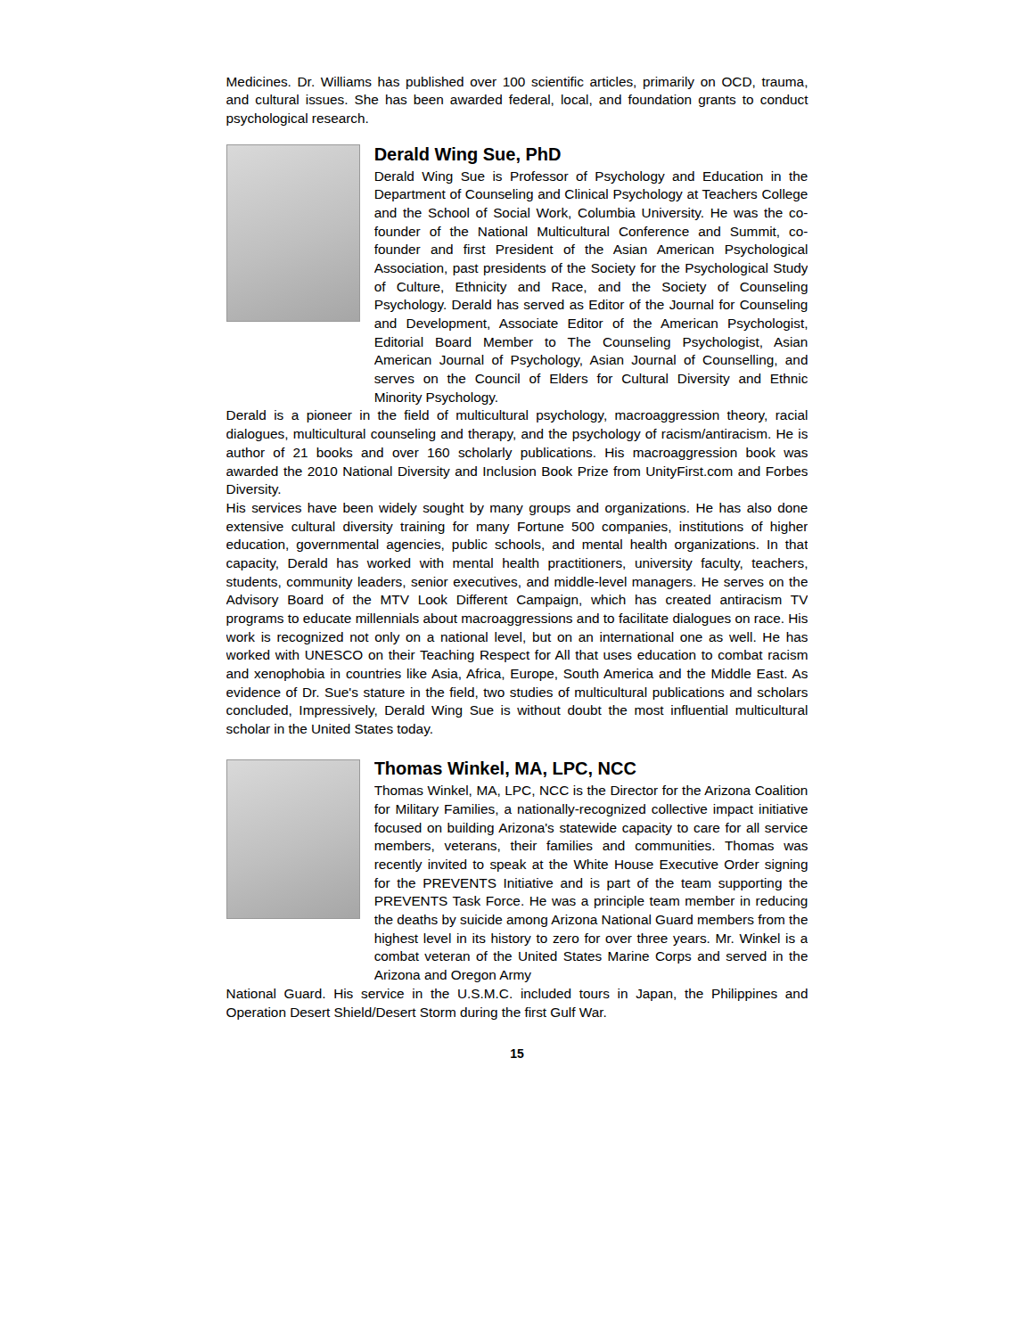Medicines. Dr. Williams has published over 100 scientific articles, primarily on OCD, trauma, and cultural issues. She has been awarded federal, local, and foundation grants to conduct psychological research.
Derald Wing Sue, PhD
Derald Wing Sue is Professor of Psychology and Education in the Department of Counseling and Clinical Psychology at Teachers College and the School of Social Work, Columbia University. He was the co-founder of the National Multicultural Conference and Summit, co-founder and first President of the Asian American Psychological Association, past presidents of the Society for the Psychological Study of Culture, Ethnicity and Race, and the Society of Counseling Psychology. Derald has served as Editor of the Journal for Counseling and Development, Associate Editor of the American Psychologist, Editorial Board Member to The Counseling Psychologist, Asian American Journal of Psychology, Asian Journal of Counselling, and serves on the Council of Elders for Cultural Diversity and Ethnic Minority Psychology.
Derald is a pioneer in the field of multicultural psychology, macroaggression theory, racial dialogues, multicultural counseling and therapy, and the psychology of racism/antiracism. He is author of 21 books and over 160 scholarly publications. His macroaggression book was awarded the 2010 National Diversity and Inclusion Book Prize from UnityFirst.com and Forbes Diversity.
His services have been widely sought by many groups and organizations. He has also done extensive cultural diversity training for many Fortune 500 companies, institutions of higher education, governmental agencies, public schools, and mental health organizations. In that capacity, Derald has worked with mental health practitioners, university faculty, teachers, students, community leaders, senior executives, and middle-level managers. He serves on the Advisory Board of the MTV Look Different Campaign, which has created antiracism TV programs to educate millennials about macroaggressions and to facilitate dialogues on race. His work is recognized not only on a national level, but on an international one as well. He has worked with UNESCO on their Teaching Respect for All that uses education to combat racism and xenophobia in countries like Asia, Africa, Europe, South America and the Middle East. As evidence of Dr. Sue's stature in the field, two studies of multicultural publications and scholars concluded, Impressively, Derald Wing Sue is without doubt the most influential multicultural scholar in the United States today.
Thomas Winkel, MA, LPC, NCC
Thomas Winkel, MA, LPC, NCC is the Director for the Arizona Coalition for Military Families, a nationally-recognized collective impact initiative focused on building Arizona's statewide capacity to care for all service members, veterans, their families and communities. Thomas was recently invited to speak at the White House Executive Order signing for the PREVENTS Initiative and is part of the team supporting the PREVENTS Task Force. He was a principle team member in reducing the deaths by suicide among Arizona National Guard members from the highest level in its history to zero for over three years. Mr. Winkel is a combat veteran of the United States Marine Corps and served in the Arizona and Oregon Army
National Guard. His service in the U.S.M.C. included tours in Japan, the Philippines and Operation Desert Shield/Desert Storm during the first Gulf War.
15